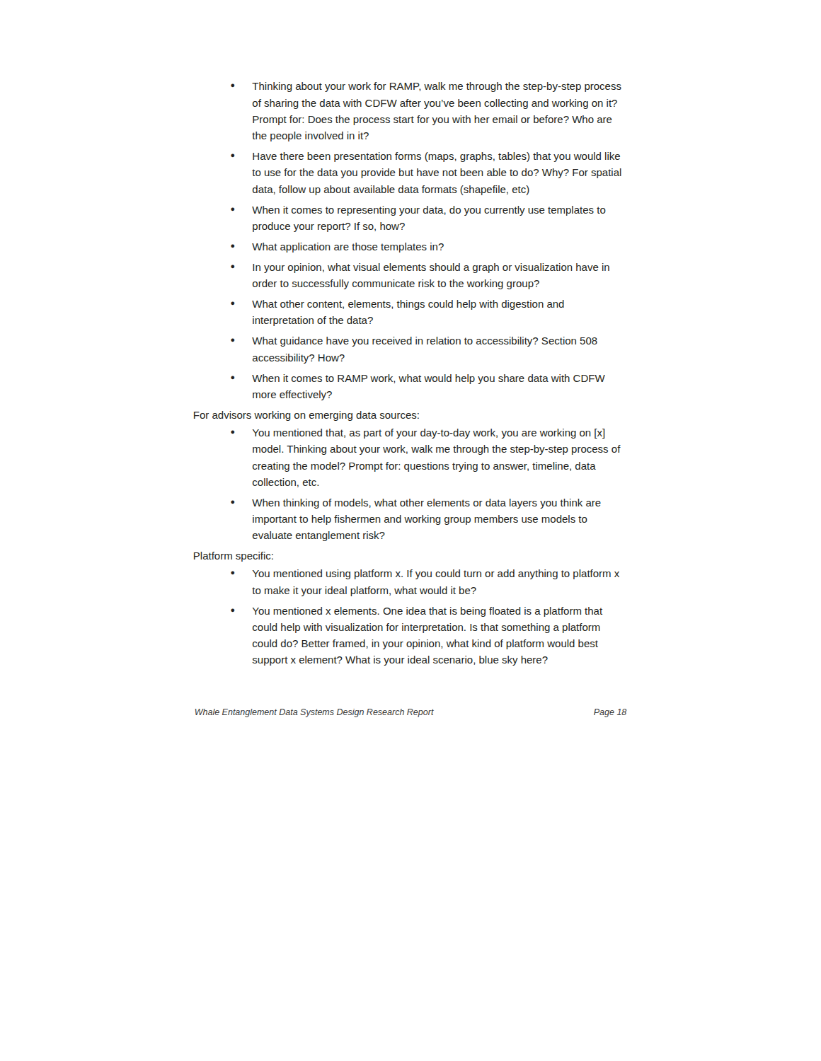Thinking about your work for RAMP, walk me through the step-by-step process of sharing the data with CDFW after you’ve been collecting and working on it? Prompt for: Does the process start for you with her email or before? Who are the people involved in it?
Have there been presentation forms (maps, graphs, tables) that you would like to use for the data you provide but have not been able to do? Why? For spatial data, follow up about available data formats (shapefile, etc)
When it comes to representing your data, do you currently use templates to produce your report? If so, how?
What application are those templates in?
In your opinion, what visual elements should a graph or visualization have in order to successfully communicate risk to the working group?
What other content, elements, things could help with digestion and interpretation of the data?
What guidance have you received in relation to accessibility? Section 508 accessibility? How?
When it comes to RAMP work, what would help you share data with CDFW more effectively?
For advisors working on emerging data sources:
You mentioned that, as part of your day-to-day work, you are working on [x] model. Thinking about your work, walk me through the step-by-step process of creating the model? Prompt for: questions trying to answer, timeline, data collection, etc.
When thinking of models, what other elements or data layers you think are important to help fishermen and working group members use models to evaluate entanglement risk?
Platform specific:
You mentioned using platform x. If you could turn or add anything to platform x to make it your ideal platform, what would it be?
You mentioned x elements. One idea that is being floated is a platform that could help with visualization for interpretation. Is that something a platform could do? Better framed, in your opinion, what kind of platform would best support x element? What is your ideal scenario, blue sky here?
Whale Entanglement Data Systems Design Research Report Page 18